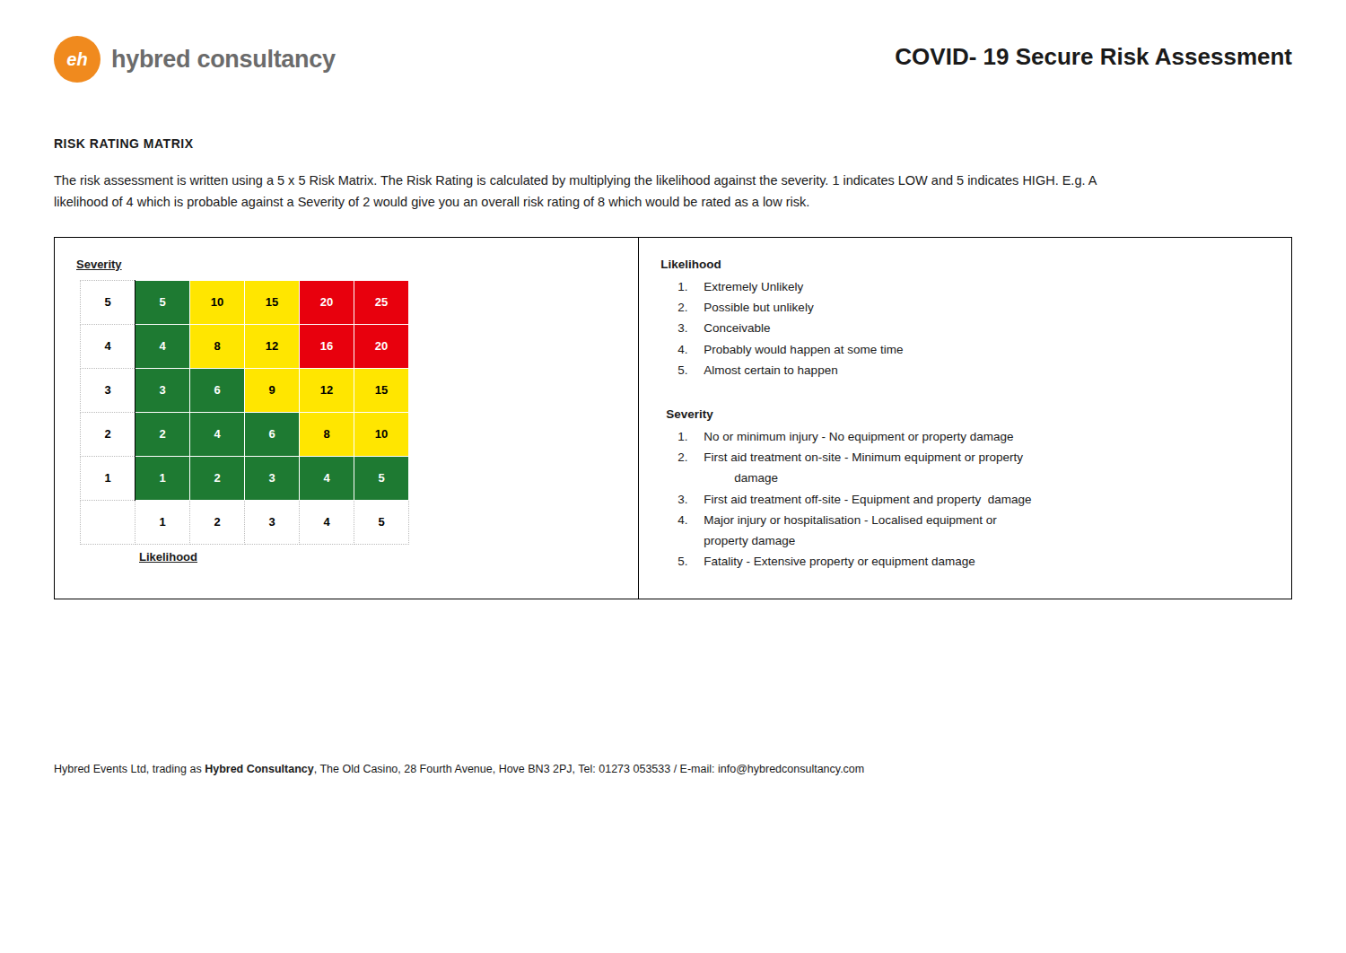eh
hybred consultancy
COVID- 19 Secure Risk Assessment
RISK RATING MATRIX
The risk assessment is written using a 5 x 5 Risk Matrix. The Risk Rating is calculated by multiplying the likelihood against the severity. 1 indicates LOW and 5 indicates HIGH. E.g. A likelihood of 4 which is probable against a Severity of 2 would give you an overall risk rating of 8 which would be rated as a low risk.
Severity
| 5 | 5 | 10 | 15 | 20 | 25 |
| 4 | 4 | 8 | 12 | 16 | 20 |
| 3 | 3 | 6 | 9 | 12 | 15 |
| 2 | 2 | 4 | 6 | 8 | 10 |
| 1 | 1 | 2 | 3 | 4 | 5 |
| | 1 | 2 | 3 | 4 | 5 |
Likelihood
Likelihood
Extremely Unlikely
Possible but unlikely
Conceivable
Probably would happen at some time
Almost certain to happen
Severity
No or minimum injury - No equipment or property damage
First aid treatment on-site - Minimum equipment or propertydamage
First aid treatment off-site - Equipment and property damage
Major injury or hospitalisation - Localised equipment or
property damage
Fatality - Extensive property or equipment damage
Hybred Events Ltd, trading as Hybred Consultancy, The Old Casino, 28 Fourth Avenue, Hove BN3 2PJ, Tel: 01273 053533 / E-mail: info@hybredconsultancy.com